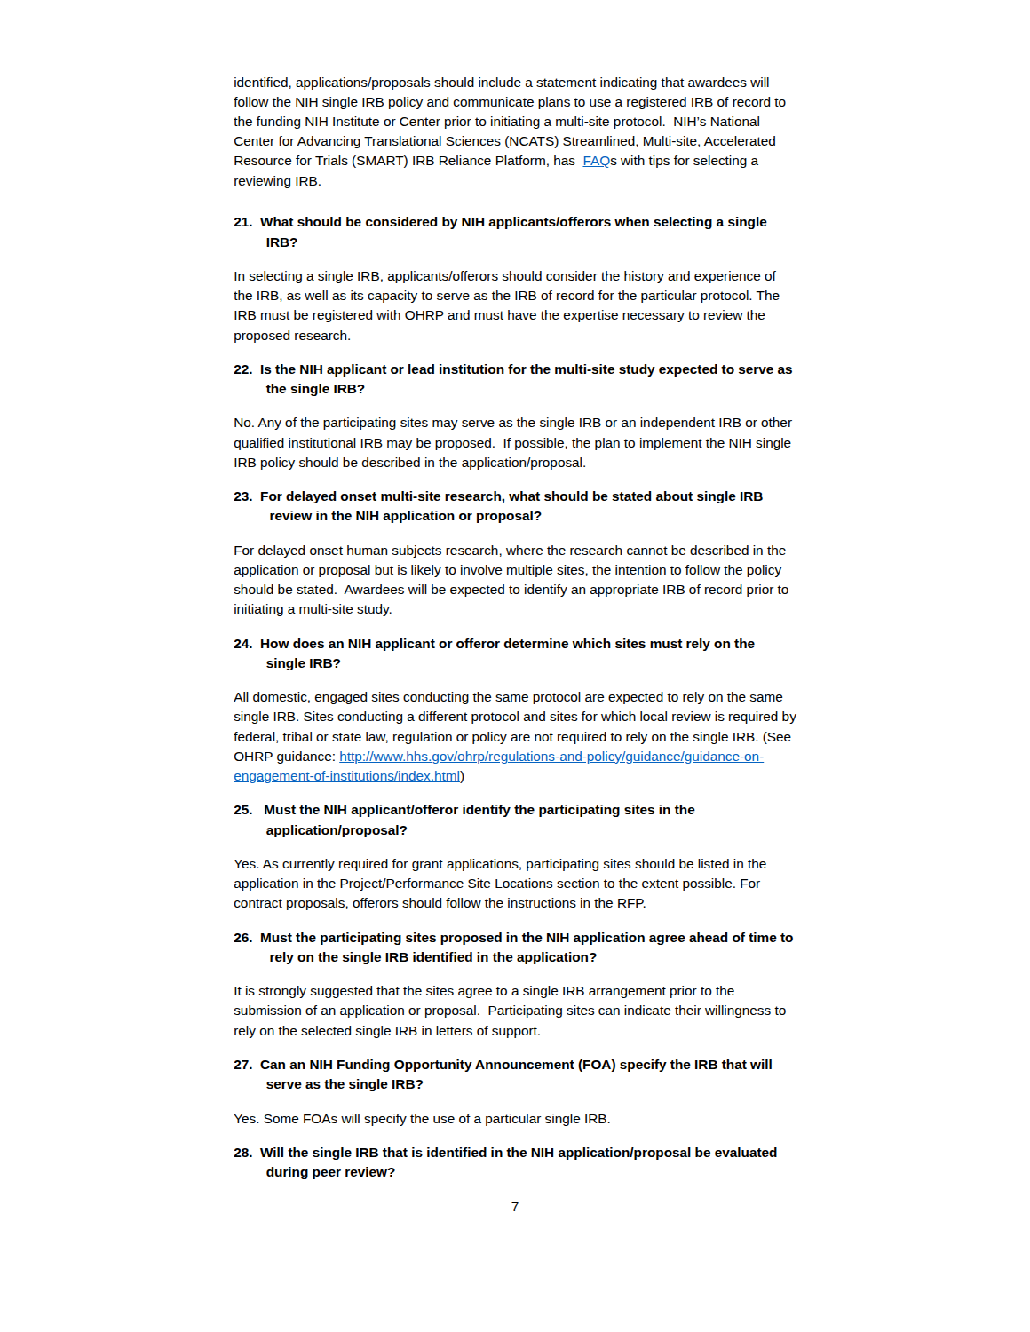identified, applications/proposals should include a statement indicating that awardees will follow the NIH single IRB policy and communicate plans to use a registered IRB of record to the funding NIH Institute or Center prior to initiating a multi-site protocol. NIH’s National Center for Advancing Translational Sciences (NCATS) Streamlined, Multi-site, Accelerated Resource for Trials (SMART) IRB Reliance Platform, has FAQs with tips for selecting a reviewing IRB.
21. What should be considered by NIH applicants/offerors when selecting a single IRB?
In selecting a single IRB, applicants/offerors should consider the history and experience of the IRB, as well as its capacity to serve as the IRB of record for the particular protocol. The IRB must be registered with OHRP and must have the expertise necessary to review the proposed research.
22. Is the NIH applicant or lead institution for the multi-site study expected to serve as the single IRB?
No. Any of the participating sites may serve as the single IRB or an independent IRB or other qualified institutional IRB may be proposed. If possible, the plan to implement the NIH single IRB policy should be described in the application/proposal.
23. For delayed onset multi-site research, what should be stated about single IRB review in the NIH application or proposal?
For delayed onset human subjects research, where the research cannot be described in the application or proposal but is likely to involve multiple sites, the intention to follow the policy should be stated. Awardees will be expected to identify an appropriate IRB of record prior to initiating a multi-site study.
24. How does an NIH applicant or offeror determine which sites must rely on the single IRB?
All domestic, engaged sites conducting the same protocol are expected to rely on the same single IRB. Sites conducting a different protocol and sites for which local review is required by federal, tribal or state law, regulation or policy are not required to rely on the single IRB. (See OHRP guidance: http://www.hhs.gov/ohrp/regulations-and-policy/guidance/guidance-on-engagement-of-institutions/index.html)
25. Must the NIH applicant/offeror identify the participating sites in the application/proposal?
Yes. As currently required for grant applications, participating sites should be listed in the application in the Project/Performance Site Locations section to the extent possible. For contract proposals, offerors should follow the instructions in the RFP.
26. Must the participating sites proposed in the NIH application agree ahead of time to rely on the single IRB identified in the application?
It is strongly suggested that the sites agree to a single IRB arrangement prior to the submission of an application or proposal. Participating sites can indicate their willingness to rely on the selected single IRB in letters of support.
27. Can an NIH Funding Opportunity Announcement (FOA) specify the IRB that will serve as the single IRB?
Yes. Some FOAs will specify the use of a particular single IRB.
28. Will the single IRB that is identified in the NIH application/proposal be evaluated during peer review?
7